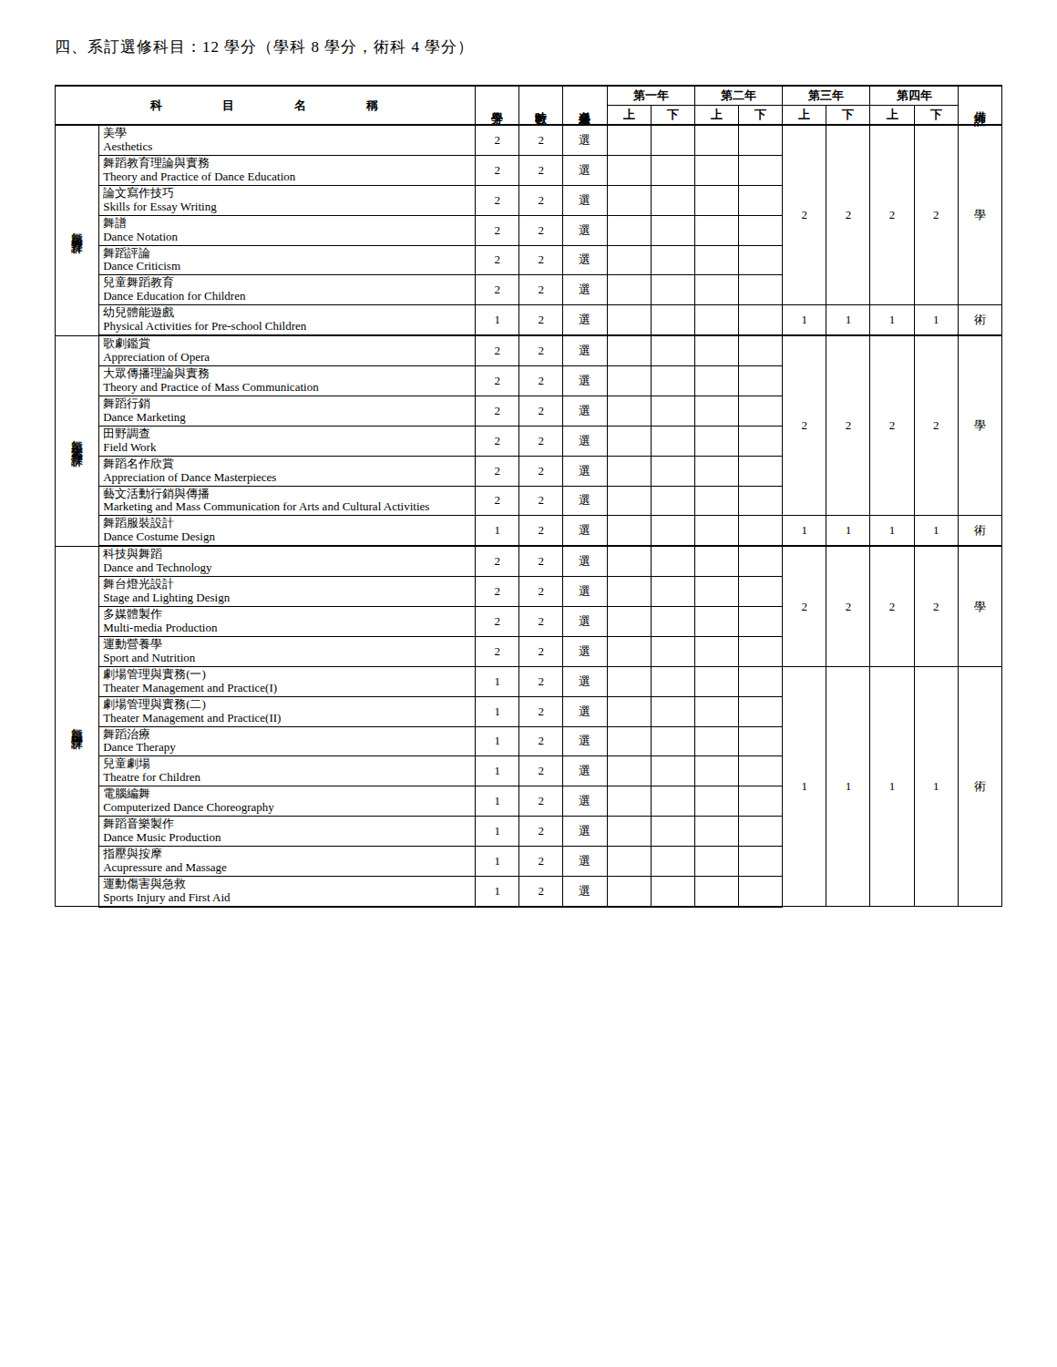四、系訂選修科目：12 學分（學科 8 學分，術科 4 學分）
| 科 目 名 稱 | 學分 | 時數 | 必選修 | 第一年 | 第二年 | 第三年 | 第四年 | 備註 |
| --- | --- | --- | --- | --- | --- | --- | --- | --- |
| 上 | 下 | 上 | 下 | 上 | 下 | 上 | 下 |
| 舞蹈與教育課群 | 美學 Aesthetics | 2 | 2 | 選 | | | | | 2 | 2 | 2 | 2 | 學 |
| 舞蹈教育理論與實務 Theory and Practice of Dance Education | 2 | 2 | 選 | | | | |
| 論文寫作技巧 Skills for Essay Writing | 2 | 2 | 選 | | | | |
| 舞譜 Dance Notation | 2 | 2 | 選 | | | | |
| 舞蹈評論 Dance Criticism | 2 | 2 | 選 | | | | |
| 兒童舞蹈教育 Dance Education for Children | 2 | 2 | 選 | | | | |
| 幼兒體能遊戲 Physical Activities for Pre-school Children | 1 | 2 | 選 | | | | | 1 | 1 | 1 | 1 | 術 |
| 舞蹈與文化人類學課群 | 歌劇鑑賞 Appreciation of Opera | 2 | 2 | 選 | | | | | 2 | 2 | 2 | 2 | 學 |
| 大眾傳播理論與實務 Theory and Practice of Mass Communication | 2 | 2 | 選 | | | | |
| 舞蹈行銷 Dance Marketing | 2 | 2 | 選 | | | | |
| 田野調查 Field Work | 2 | 2 | 選 | | | | |
| 舞蹈名作欣賞 Appreciation of Dance Masterpieces | 2 | 2 | 選 | | | | |
| 藝文活動行銷與傳播 Marketing and Mass Communication for Arts and Cultural Activities | 2 | 2 | 選 | | | | |
| 舞蹈服裝設計 Dance Costume Design | 1 | 2 | 選 | | | | | 1 | 1 | 1 | 1 | 術 |
| 舞蹈與科學課群 | 科技與舞蹈 Dance and Technology | 2 | 2 | 選 | | | | | 2 | 2 | 2 | 2 | 學 |
| 舞台燈光設計 Stage and Lighting Design | 2 | 2 | 選 | | | | |
| 多媒體製作 Multi-media Production | 2 | 2 | 選 | | | | |
| 運動營養學 Sport and Nutrition | 2 | 2 | 選 | | | | |
| 劇場管理與實務(一) Theater Management and Practice(I) | 1 | 2 | 選 | | | | | 1 | 1 | 1 | 1 | 術 |
| 劇場管理與實務(二) Theater Management and Practice(II) | 1 | 2 | 選 | | | | |
| 舞蹈治療 Dance Therapy | 1 | 2 | 選 | | | | |
| 兒童劇場 Theatre for Children | 1 | 2 | 選 | | | | |
| 電腦編舞 Computerized Dance Choreography | 1 | 2 | 選 | | | | |
| 舞蹈音樂製作 Dance Music Production | 1 | 2 | 選 | | | | |
| 指壓與按摩 Acupressure and Massage | 1 | 2 | 選 | | | | |
| 運動傷害與急救 Sports Injury and First Aid | 1 | 2 | 選 | | | | |